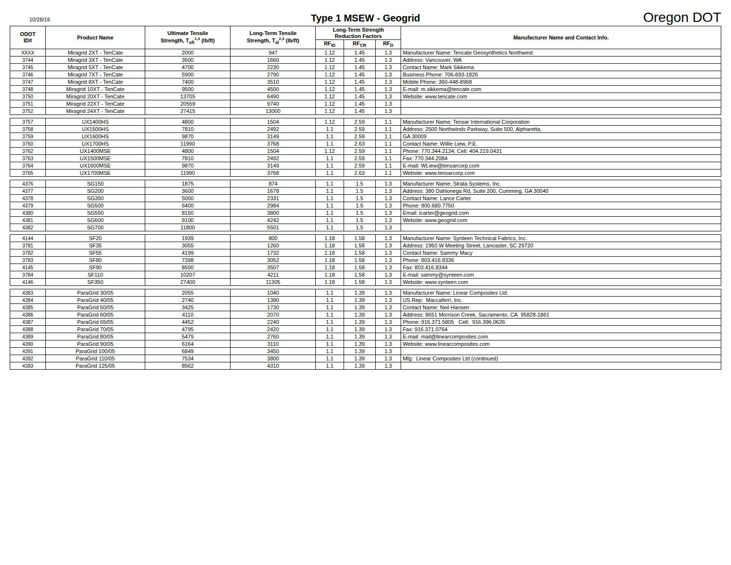10/28/16
Type 1 MSEW - Geogrid
Oregon DOT
| ODOT ID# | Product Name | Ultimate Tensile Strength, T ult 1,3 (lb/ft) | Long-Term Tensile Strength, T al 2,3 (lb/ft) | Long-Term Strength Reduction Factors | Manufacturer Name and Contact Info. |
| --- | --- | --- | --- | --- | --- |
| RF ID | RF CR | RF D |
| XXXX | Miragrid 2XT - TenCate | 2000 | 947 | 1.12 | 1.45 | 1.3 | Manufacturer Name: Tencate Geosynthetics Northwest |
| 3744 | Miragrid 3XT - TenCate | 3500 | 1660 | 1.12 | 1.45 | 1.3 | Address: Vancouver, WA |
| 3745 | Miragrid 5XT - TenCate | 4700 | 2230 | 1.12 | 1.45 | 1.3 | Contact Name: Mark Sikkema |
| 3746 | Miragrid 7XT - TenCate | 5900 | 2790 | 1.12 | 1.45 | 1.3 | Business Phone: 706-693-1826 |
| 3747 | Miragrid 8XT - TenCate | 7400 | 3510 | 1.12 | 1.45 | 1.3 | Mobile Phone: 360-448-8968 |
| 3748 | Miragrid 10XT - TenCate | 9500 | 4500 | 1.12 | 1.45 | 1.3 | E-mail: m.sikkema@tencate.com |
| 3750 | Miragrid 20XT - TenCate | 13705 | 6490 | 1.12 | 1.45 | 1.3 | Website: www.tencate.com |
| 3751 | Miragrid 22XT - TenCate | 20559 | 9740 | 1.12 | 1.45 | 1.3 | |
| 3752 | Miragrid 24XT - TenCate | 27415 | 13000 | 1.12 | 1.45 | 1.3 | |
| 3757 | UX1400HS | 4800 | 1504 | 1.12 | 2.59 | 1.1 | Manufacturer Name: Tensar International Corporation |
| 3758 | UX1500HS | 7810 | 2492 | 1.1 | 2.59 | 1.1 | Address: 2500 Northwinds Parkway, Suite 500, Alpharetta, |
| 3759 | UX1600HS | 9870 | 3149 | 1.1 | 2.59 | 1.1 | GA 30009 |
| 3760 | UX1700HS | 11990 | 3768 | 1.1 | 2.63 | 1.1 | Contact Name: Willie Liew, P.E. |
| 3762 | UX1400MSE | 4800 | 1504 | 1.12 | 2.59 | 1.1 | Phone: 770.344.2134; Cell: 404.219.0431 |
| 3763 | UX1500MSE | 7810 | 2492 | 1.1 | 2.59 | 1.1 | Fax: 770.344.2084 |
| 3764 | UX1600MSE | 9870 | 3149 | 1.1 | 2.59 | 1.1 | E-mail: WLiew@tensarcorp.com |
| 3765 | UX1700MSE | 11990 | 3768 | 1.1 | 2.63 | 1.1 | Website: www.tensarcorp.com |
| 4376 | SG150 | 1875 | 874 | 1.1 | 1.5 | 1.3 | Manufacturer Name: Strata Systems, Inc. |
| 4377 | SG200 | 3600 | 1678 | 1.1 | 1.5 | 1.3 | Address: 380 Dahlonega Rd, Suite 200, Cumming, GA 30040 |
| 4378 | SG350 | 5000 | 2331 | 1.1 | 1.5 | 1.3 | Contact Name: Lance Carter |
| 4379 | SG500 | 6400 | 2984 | 1.1 | 1.5 | 1.3 | Phone: 800.680.7750 |
| 4380 | SG550 | 8150 | 3800 | 1.1 | 1.5 | 1.3 | Email: lcarter@geogrid.com |
| 4381 | SG600 | 9100 | 4242 | 1.1 | 1.5 | 1.3 | Website: www.geogrid.com |
| 4382 | SG700 | 11800 | 5501 | 1.1 | 1.5 | 1.3 | |
| 4144 | SF20 | 1939 | 800 | 1.18 | 1.58 | 1.3 | Manufacturer Name: Synteen Technical Fabrics, Inc. |
| 3781 | SF35 | 3055 | 1260 | 1.18 | 1.58 | 1.3 | Address: 1950 W Meeting Street, Lancaster, SC 29720 |
| 3782 | SF55 | 4199 | 1732 | 1.18 | 1.58 | 1.3 | Contact Name: Sammy Macy |
| 3783 | SF80 | 7398 | 3052 | 1.18 | 1.58 | 1.3 | Phone: 803.416.8336 |
| 4145 | SF90 | 8500 | 3507 | 1.18 | 1.58 | 1.3 | Fax: 803.416.8344 |
| 3784 | SF110 | 10207 | 4211 | 1.18 | 1.58 | 1.3 | E-mail: sammy@synteen.com |
| 4146 | SF350 | 27400 | 11305 | 1.18 | 1.58 | 1.3 | Website: www.synteen.com |
| 4383 | ParaGrid 30/05 | 2055 | 1040 | 1.1 | 1.39 | 1.3 | Manufacturer Name: Linear Composites Ltd. |
| 4384 | ParaGrid 40/05 | 2740 | 1380 | 1.1 | 1.39 | 1.3 | US Rep: Maccaferri, Inc. |
| 4385 | ParaGrid 50/05 | 3425 | 1730 | 1.1 | 1.39 | 1.3 | Contact Name: Neil Hansen |
| 4386 | ParaGrid 60/05 | 4110 | 2070 | 1.1 | 1.39 | 1.3 | Address: 8651 Morrison Creek, Sacramento, CA 95828-1861 |
| 4387 | ParaGrid 65/05 | 4452 | 2240 | 1.1 | 1.39 | 1.3 | Phone: 916.371.5805 Cell: 916.396.0626 |
| 4388 | ParaGrid 70/05 | 4795 | 2420 | 1.1 | 1.39 | 1.3 | Fax: 916.371.0764 |
| 4389 | ParaGrid 80/05 | 5479 | 2760 | 1.1 | 1.39 | 1.3 | E-mail: mail@linearcomposites.com |
| 4390 | ParaGrid 90/05 | 6164 | 3110 | 1.1 | 1.39 | 1.3 | Website: www.linearcomposites.com |
| 4391 | ParaGrid 100/05 | 6849 | 3450 | 1.1 | 1.39 | 1.3 | |
| 4392 | ParaGrid 110/05 | 7534 | 3800 | 1.1 | 1.39 | 1.3 | Mfg: Linear Composites Ltd (continued) |
| 4393 | ParaGrid 125/05 | 8562 | 4310 | 1.1 | 1.39 | 1.3 | |